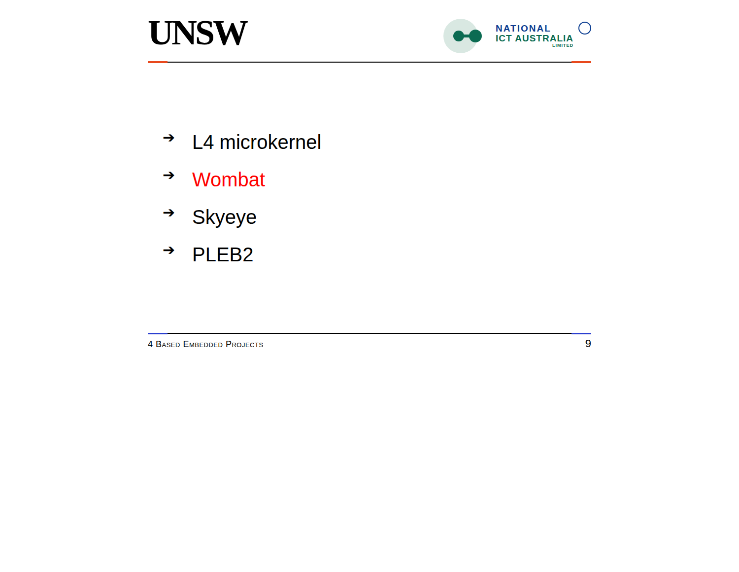UNSW
NATIONAL
ICT AUSTRALIA
LIMITED
L4 microkernel
Wombat
Skyeye
PLEB2
4 Based Embedded Projects
9